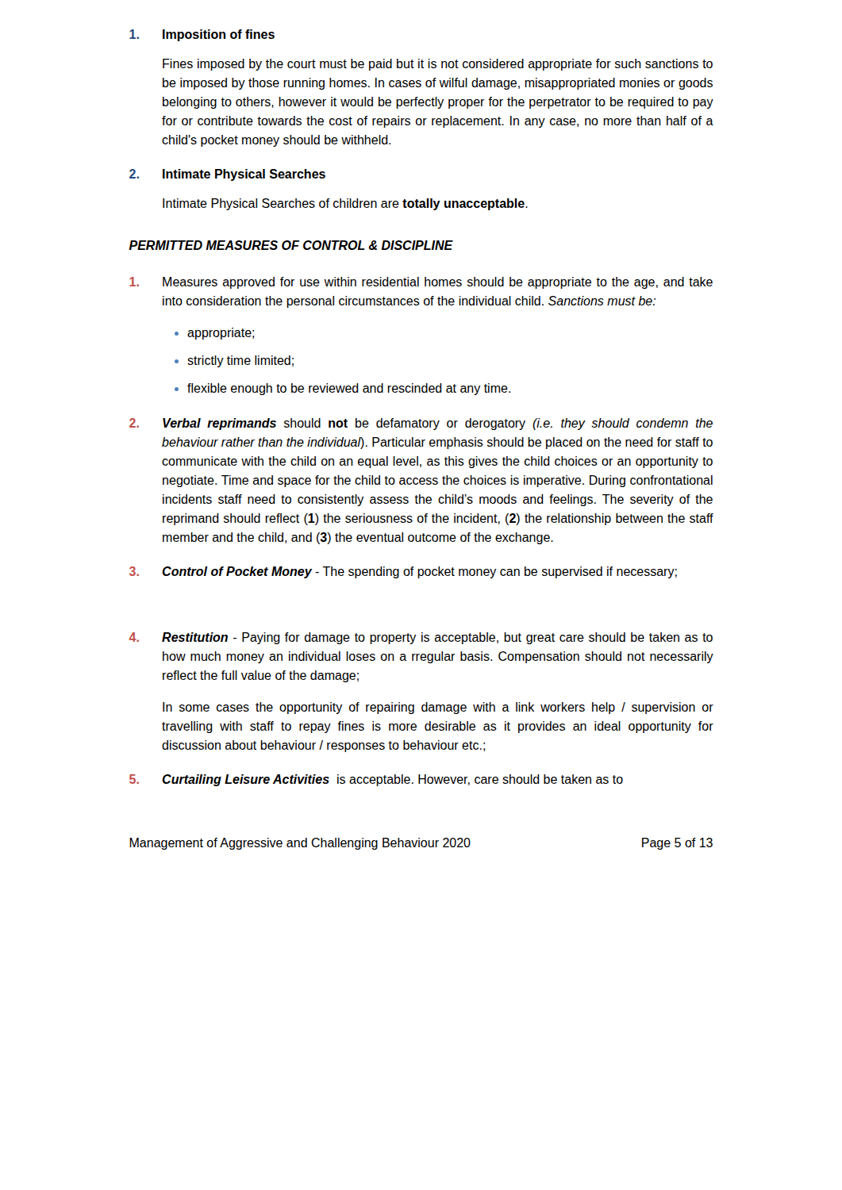Imposition of fines
Fines imposed by the court must be paid but it is not considered appropriate for such sanctions to be imposed by those running homes. In cases of wilful damage, misappropriated monies or goods belonging to others, however it would be perfectly proper for the perpetrator to be required to pay for or contribute towards the cost of repairs or replacement. In any case, no more than half of a child's pocket money should be withheld.
Intimate Physical Searches
Intimate Physical Searches of children are totally unacceptable.
PERMITTED MEASURES OF CONTROL & DISCIPLINE
Measures approved for use within residential homes should be appropriate to the age, and take into consideration the personal circumstances of the individual child. Sanctions must be:
appropriate;
strictly time limited;
flexible enough to be reviewed and rescinded at any time.
Verbal reprimands should not be defamatory or derogatory (i.e. they should condemn the behaviour rather than the individual). Particular emphasis should be placed on the need for staff to communicate with the child on an equal level, as this gives the child choices or an opportunity to negotiate. Time and space for the child to access the choices is imperative. During confrontational incidents staff need to consistently assess the child’s moods and feelings. The severity of the reprimand should reflect (1) the seriousness of the incident, (2) the relationship between the staff member and the child, and (3) the eventual outcome of the exchange.
Control of Pocket Money - The spending of pocket money can be supervised if necessary;
Restitution - Paying for damage to property is acceptable, but great care should be taken as to how much money an individual loses on a rregular basis. Compensation should not necessarily reflect the full value of the damage;
In some cases the opportunity of repairing damage with a link workers help / supervision or travelling with staff to repay fines is more desirable as it provides an ideal opportunity for discussion about behaviour / responses to behaviour etc.;
Curtailing Leisure Activities is acceptable. However, care should be taken as to
Management of Aggressive and Challenging Behaviour 2020 Page 5 of 13